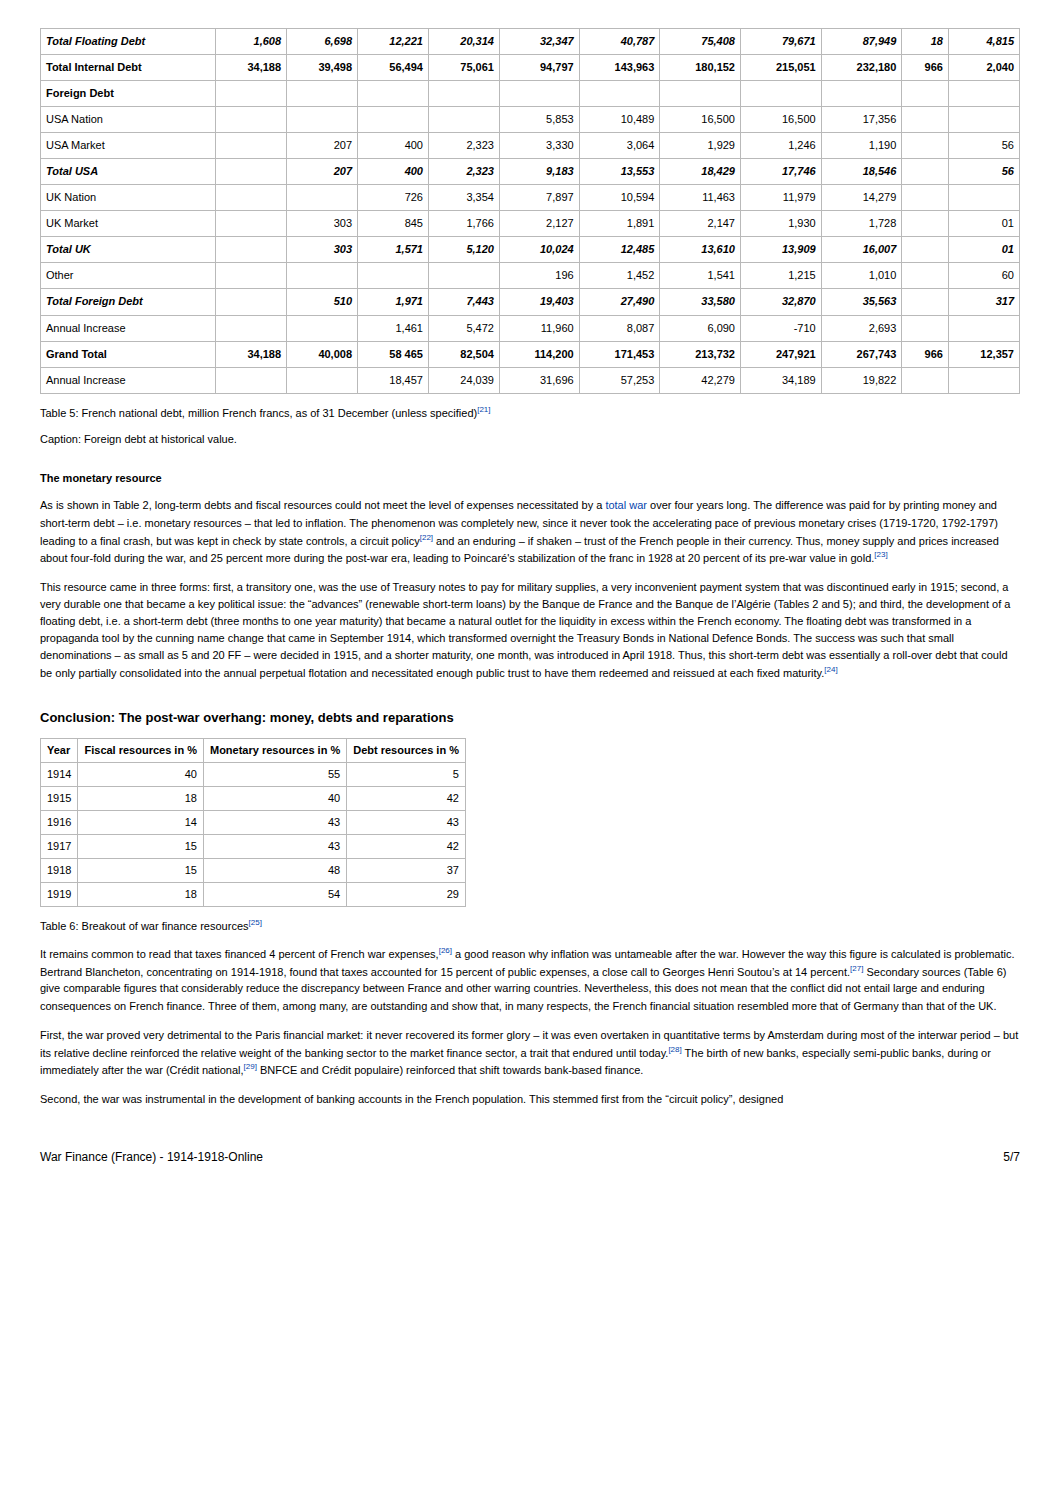| Total Floating Debt | 1,608 | 6,698 | 12,221 | 20,314 | 32,347 | 40,787 | 75,408 | 79,671 | 87,949 | 18 | 4,815 |
| Total Internal Debt | 34,188 | 39,498 | 56,494 | 75,061 | 94,797 | 143,963 | 180,152 | 215,051 | 232,180 | 966 | 2,040 |
| Foreign Debt | | | | | | | | | | | |
| USA Nation | | | | | 5,853 | 10,489 | 16,500 | 16,500 | 17,356 | | |
| USA Market | | 207 | 400 | 2,323 | 3,330 | 3,064 | 1,929 | 1,246 | 1,190 | | 56 |
| Total USA | | 207 | 400 | 2,323 | 9,183 | 13,553 | 18,429 | 17,746 | 18,546 | | 56 |
| UK Nation | | | 726 | 3,354 | 7,897 | 10,594 | 11,463 | 11,979 | 14,279 | | |
| UK Market | | 303 | 845 | 1,766 | 2,127 | 1,891 | 2,147 | 1,930 | 1,728 | | 01 |
| Total UK | | 303 | 1,571 | 5,120 | 10,024 | 12,485 | 13,610 | 13,909 | 16,007 | | 01 |
| Other | | | | | 196 | 1,452 | 1,541 | 1,215 | 1,010 | | 60 |
| Total Foreign Debt | | 510 | 1,971 | 7,443 | 19,403 | 27,490 | 33,580 | 32,870 | 35,563 | | 317 |
| Annual Increase | | | 1,461 | 5,472 | 11,960 | 8,087 | 6,090 | -710 | 2,693 | | |
| Grand Total | 34,188 | 40,008 | 58 465 | 82,504 | 114,200 | 171,453 | 213,732 | 247,921 | 267,743 | 966 | 12,357 |
| Annual Increase | | | 18,457 | 24,039 | 31,696 | 57,253 | 42,279 | 34,189 | 19,822 | | |
Table 5: French national debt, million French francs, as of 31 December (unless specified)[21]
Caption: Foreign debt at historical value.
The monetary resource
As is shown in Table 2, long-term debts and fiscal resources could not meet the level of expenses necessitated by a total war over four years long. The difference was paid for by printing money and short-term debt – i.e. monetary resources – that led to inflation. The phenomenon was completely new, since it never took the accelerating pace of previous monetary crises (1719-1720, 1792-1797) leading to a final crash, but was kept in check by state controls, a circuit policy[22] and an enduring – if shaken – trust of the French people in their currency. Thus, money supply and prices increased about four-fold during the war, and 25 percent more during the post-war era, leading to Poincaré's stabilization of the franc in 1928 at 20 percent of its pre-war value in gold.[23]
This resource came in three forms: first, a transitory one, was the use of Treasury notes to pay for military supplies, a very inconvenient payment system that was discontinued early in 1915; second, a very durable one that became a key political issue: the “advances” (renewable short-term loans) by the Banque de France and the Banque de l’Algérie (Tables 2 and 5); and third, the development of a floating debt, i.e. a short-term debt (three months to one year maturity) that became a natural outlet for the liquidity in excess within the French economy. The floating debt was transformed in a propaganda tool by the cunning name change that came in September 1914, which transformed overnight the Treasury Bonds in National Defence Bonds. The success was such that small denominations – as small as 5 and 20 FF – were decided in 1915, and a shorter maturity, one month, was introduced in April 1918. Thus, this short-term debt was essentially a roll-over debt that could be only partially consolidated into the annual perpetual flotation and necessitated enough public trust to have them redeemed and reissued at each fixed maturity.[24]
Conclusion: The post-war overhang: money, debts and reparations
| Year | Fiscal resources in % | Monetary resources in % | Debt resources in % |
| --- | --- | --- | --- |
| 1914 | 40 | 55 | 5 |
| 1915 | 18 | 40 | 42 |
| 1916 | 14 | 43 | 43 |
| 1917 | 15 | 43 | 42 |
| 1918 | 15 | 48 | 37 |
| 1919 | 18 | 54 | 29 |
Table 6: Breakout of war finance resources[25]
It remains common to read that taxes financed 4 percent of French war expenses,[26] a good reason why inflation was untameable after the war. However the way this figure is calculated is problematic. Bertrand Blancheton, concentrating on 1914-1918, found that taxes accounted for 15 percent of public expenses, a close call to Georges Henri Soutou’s at 14 percent.[27] Secondary sources (Table 6) give comparable figures that considerably reduce the discrepancy between France and other warring countries. Nevertheless, this does not mean that the conflict did not entail large and enduring consequences on French finance. Three of them, among many, are outstanding and show that, in many respects, the French financial situation resembled more that of Germany than that of the UK.
First, the war proved very detrimental to the Paris financial market: it never recovered its former glory – it was even overtaken in quantitative terms by Amsterdam during most of the interwar period – but its relative decline reinforced the relative weight of the banking sector to the market finance sector, a trait that endured until today.[28] The birth of new banks, especially semi-public banks, during or immediately after the war (Crédit national,[29] BNFCE and Crédit populaire) reinforced that shift towards bank-based finance.
Second, the war was instrumental in the development of banking accounts in the French population. This stemmed first from the “circuit policy”, designed
War Finance (France) - 1914-1918-Online
5/7